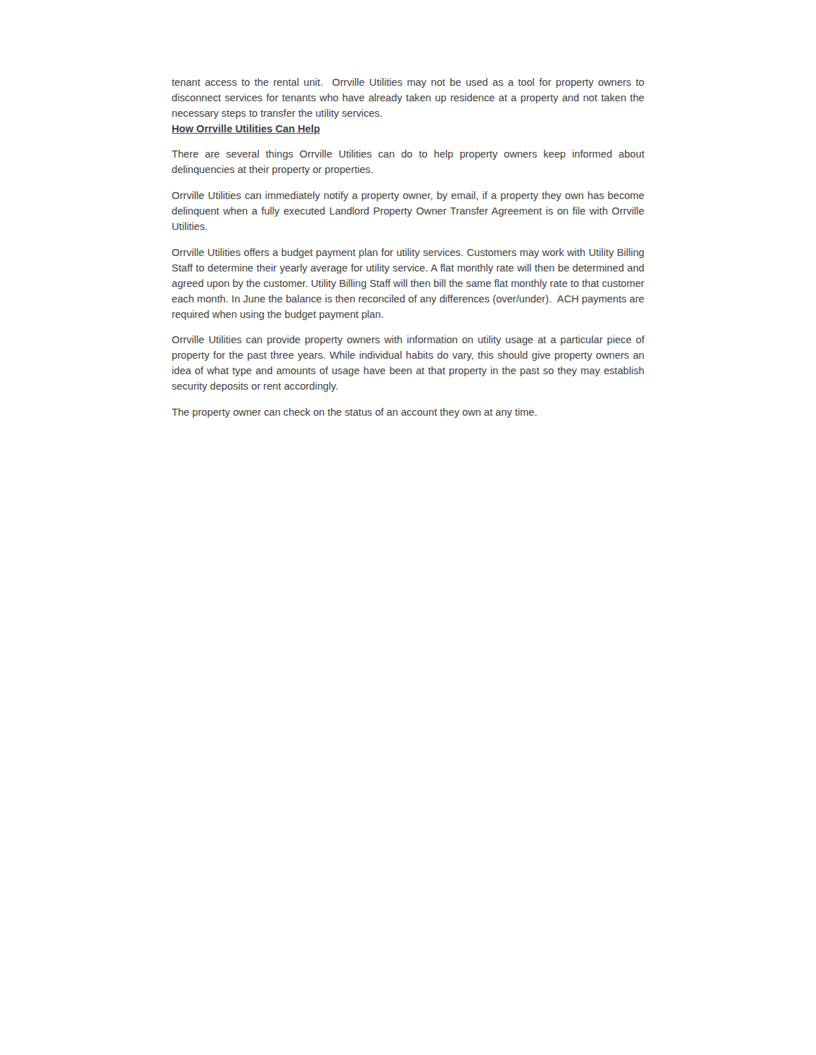tenant access to the rental unit. Orrville Utilities may not be used as a tool for property owners to disconnect services for tenants who have already taken up residence at a property and not taken the necessary steps to transfer the utility services.
How Orrville Utilities Can Help
There are several things Orrville Utilities can do to help property owners keep informed about delinquencies at their property or properties.
Orrville Utilities can immediately notify a property owner, by email, if a property they own has become delinquent when a fully executed Landlord Property Owner Transfer Agreement is on file with Orrville Utilities.
Orrville Utilities offers a budget payment plan for utility services. Customers may work with Utility Billing Staff to determine their yearly average for utility service. A flat monthly rate will then be determined and agreed upon by the customer. Utility Billing Staff will then bill the same flat monthly rate to that customer each month. In June the balance is then reconciled of any differences (over/under). ACH payments are required when using the budget payment plan.
Orrville Utilities can provide property owners with information on utility usage at a particular piece of property for the past three years. While individual habits do vary, this should give property owners an idea of what type and amounts of usage have been at that property in the past so they may establish security deposits or rent accordingly.
The property owner can check on the status of an account they own at any time.